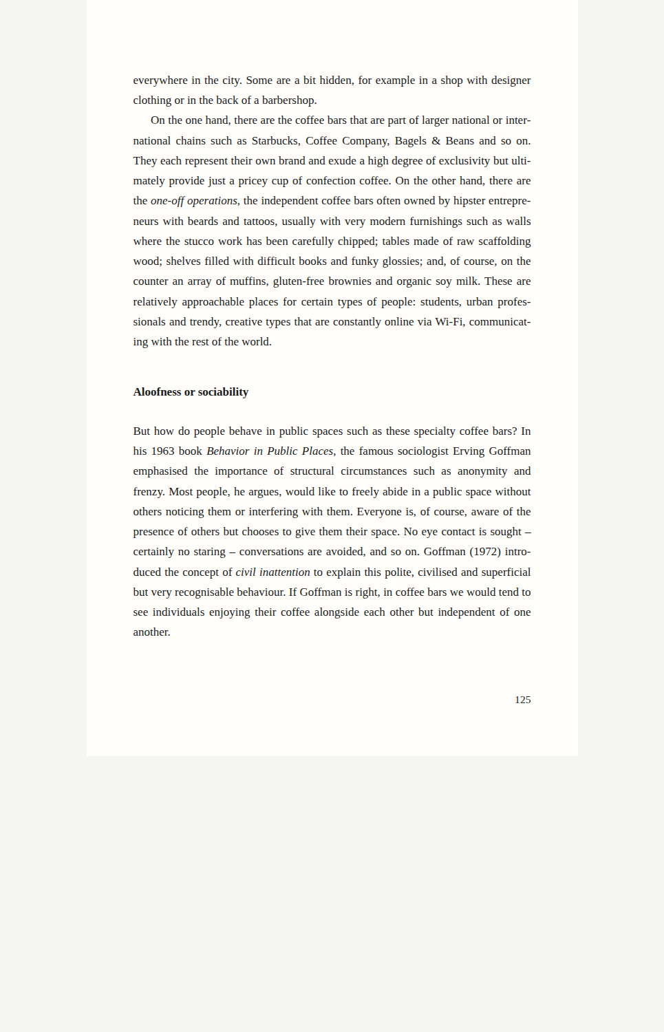everywhere in the city. Some are a bit hidden, for example in a shop with designer clothing or in the back of a barbershop.
On the one hand, there are the coffee bars that are part of larger national or international chains such as Starbucks, Coffee Company, Bagels & Beans and so on. They each represent their own brand and exude a high degree of exclusivity but ultimately provide just a pricey cup of confection coffee. On the other hand, there are the one-off operations, the independent coffee bars often owned by hipster entrepreneurs with beards and tattoos, usually with very modern furnishings such as walls where the stucco work has been carefully chipped; tables made of raw scaffolding wood; shelves filled with difficult books and funky glossies; and, of course, on the counter an array of muffins, gluten-free brownies and organic soy milk. These are relatively approachable places for certain types of people: students, urban professionals and trendy, creative types that are constantly online via Wi-Fi, communicating with the rest of the world.
Aloofness or sociability
But how do people behave in public spaces such as these specialty coffee bars? In his 1963 book Behavior in Public Places, the famous sociologist Erving Goffman emphasised the importance of structural circumstances such as anonymity and frenzy. Most people, he argues, would like to freely abide in a public space without others noticing them or interfering with them. Everyone is, of course, aware of the presence of others but chooses to give them their space. No eye contact is sought – certainly no staring – conversations are avoided, and so on. Goffman (1972) introduced the concept of civil inattention to explain this polite, civilised and superficial but very recognisable behaviour. If Goffman is right, in coffee bars we would tend to see individuals enjoying their coffee alongside each other but independent of one another.
125